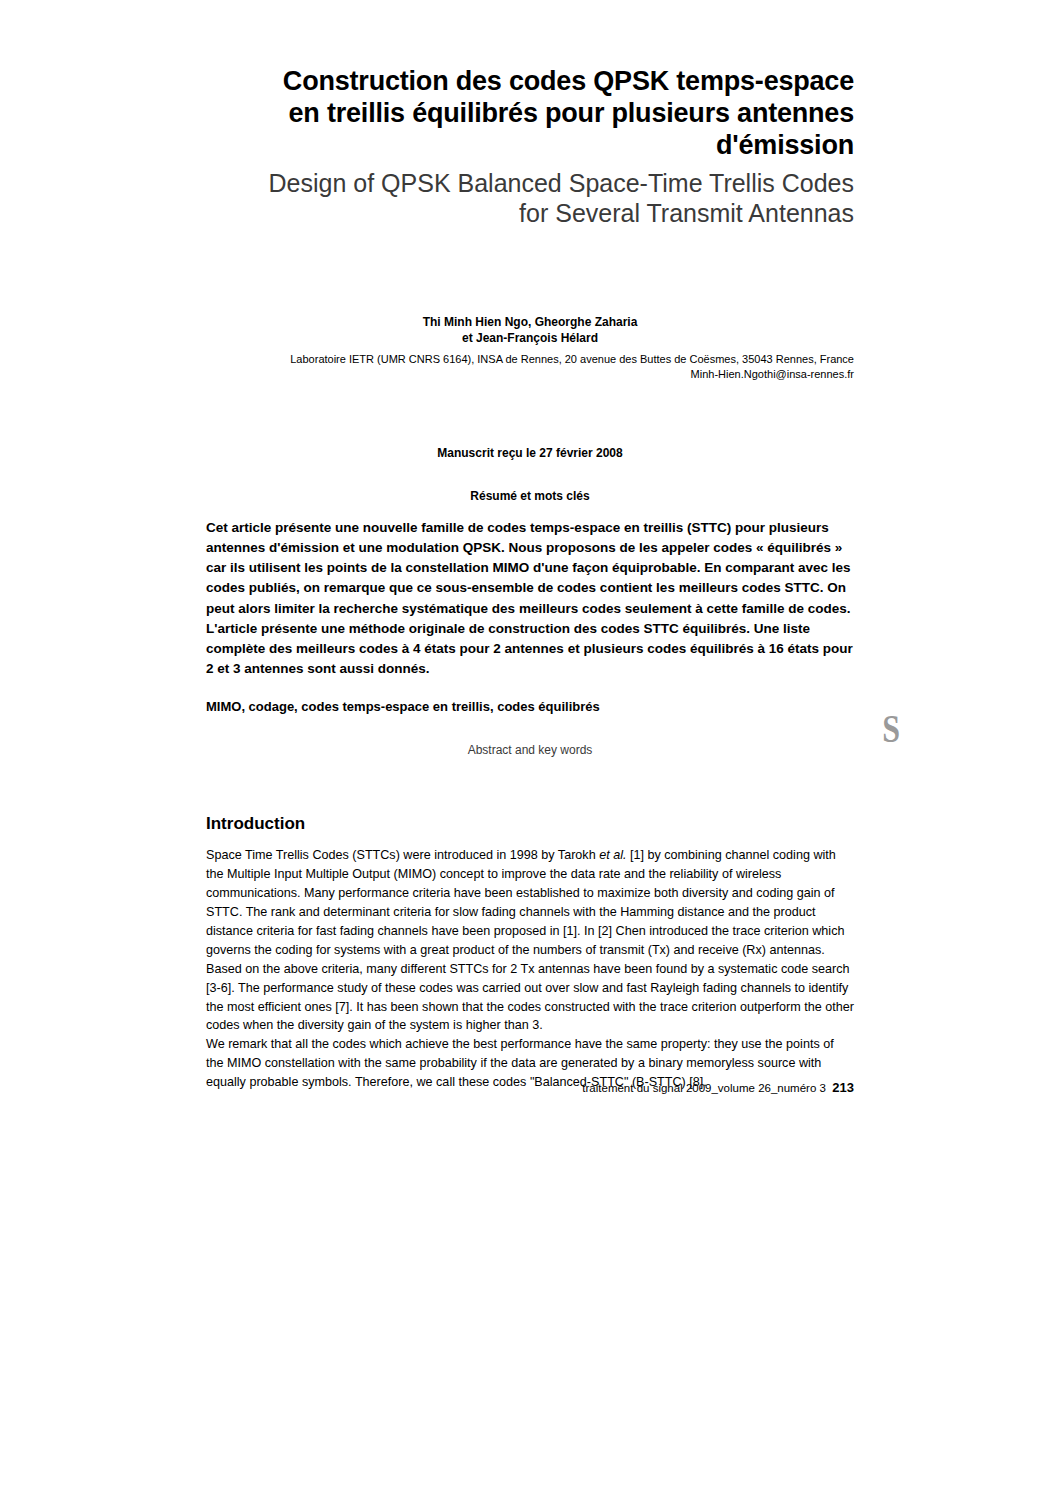Construction des codes QPSK temps-espace
en treillis équilibrés pour plusieurs antennes
d'émission
Design of QPSK Balanced Space-Time Trellis Codes
for Several Transmit Antennas
Thi Minh Hien Ngo, Gheorghe Zaharia
et Jean-François Hélard
Laboratoire IETR (UMR CNRS 6164), INSA de Rennes, 20 avenue des Buttes de Coësmes, 35043 Rennes, France
Minh-Hien.Ngothi@insa-rennes.fr
Manuscrit reçu le 27 février 2008
Résumé et mots clés
Cet article présente une nouvelle famille de codes temps-espace en treillis (STTC) pour plusieurs antennes d'émission et une modulation QPSK. Nous proposons de les appeler codes « équilibrés » car ils utilisent les points de la constellation MIMO d'une façon équiprobable. En comparant avec les codes publiés, on remarque que ce sous-ensemble de codes contient les meilleurs codes STTC. On peut alors limiter la recherche systématique des meilleurs codes seulement à cette famille de codes. L'article présente une méthode originale de construction des codes STTC équilibrés. Une liste complète des meilleurs codes à 4 états pour 2 antennes et plusieurs codes équilibrés à 16 états pour 2 et 3 antennes sont aussi donnés.
MIMO, codage, codes temps-espace en treillis, codes équilibrés
Abstract and key words
Introduction
Space Time Trellis Codes (STTCs) were introduced in 1998 by Tarokh et al. [1] by combining channel coding with the Multiple Input Multiple Output (MIMO) concept to improve the data rate and the reliability of wireless communications. Many performance criteria have been established to maximize both diversity and coding gain of STTC. The rank and determinant criteria for slow fading channels with the Hamming distance and the product distance criteria for fast fading channels have been proposed in [1]. In [2] Chen introduced the trace criterion which governs the coding for systems with a great product of the numbers of transmit (Tx) and receive (Rx) antennas.
Based on the above criteria, many different STTCs for 2 Tx antennas have been found by a systematic code search [3-6]. The performance study of these codes was carried out over slow and fast Rayleigh fading channels to identify the most efficient ones [7]. It has been shown that the codes constructed with the trace criterion outperform the other codes when the diversity gain of the system is higher than 3.
We remark that all the codes which achieve the best performance have the same property: they use the points of the MIMO constellation with the same probability if the data are generated by a binary memoryless source with equally probable symbols. Therefore, we call these codes "Balanced-STTC" (B-STTC) [8].
S
traitement du signal 2009_volume 26_numéro 3 213